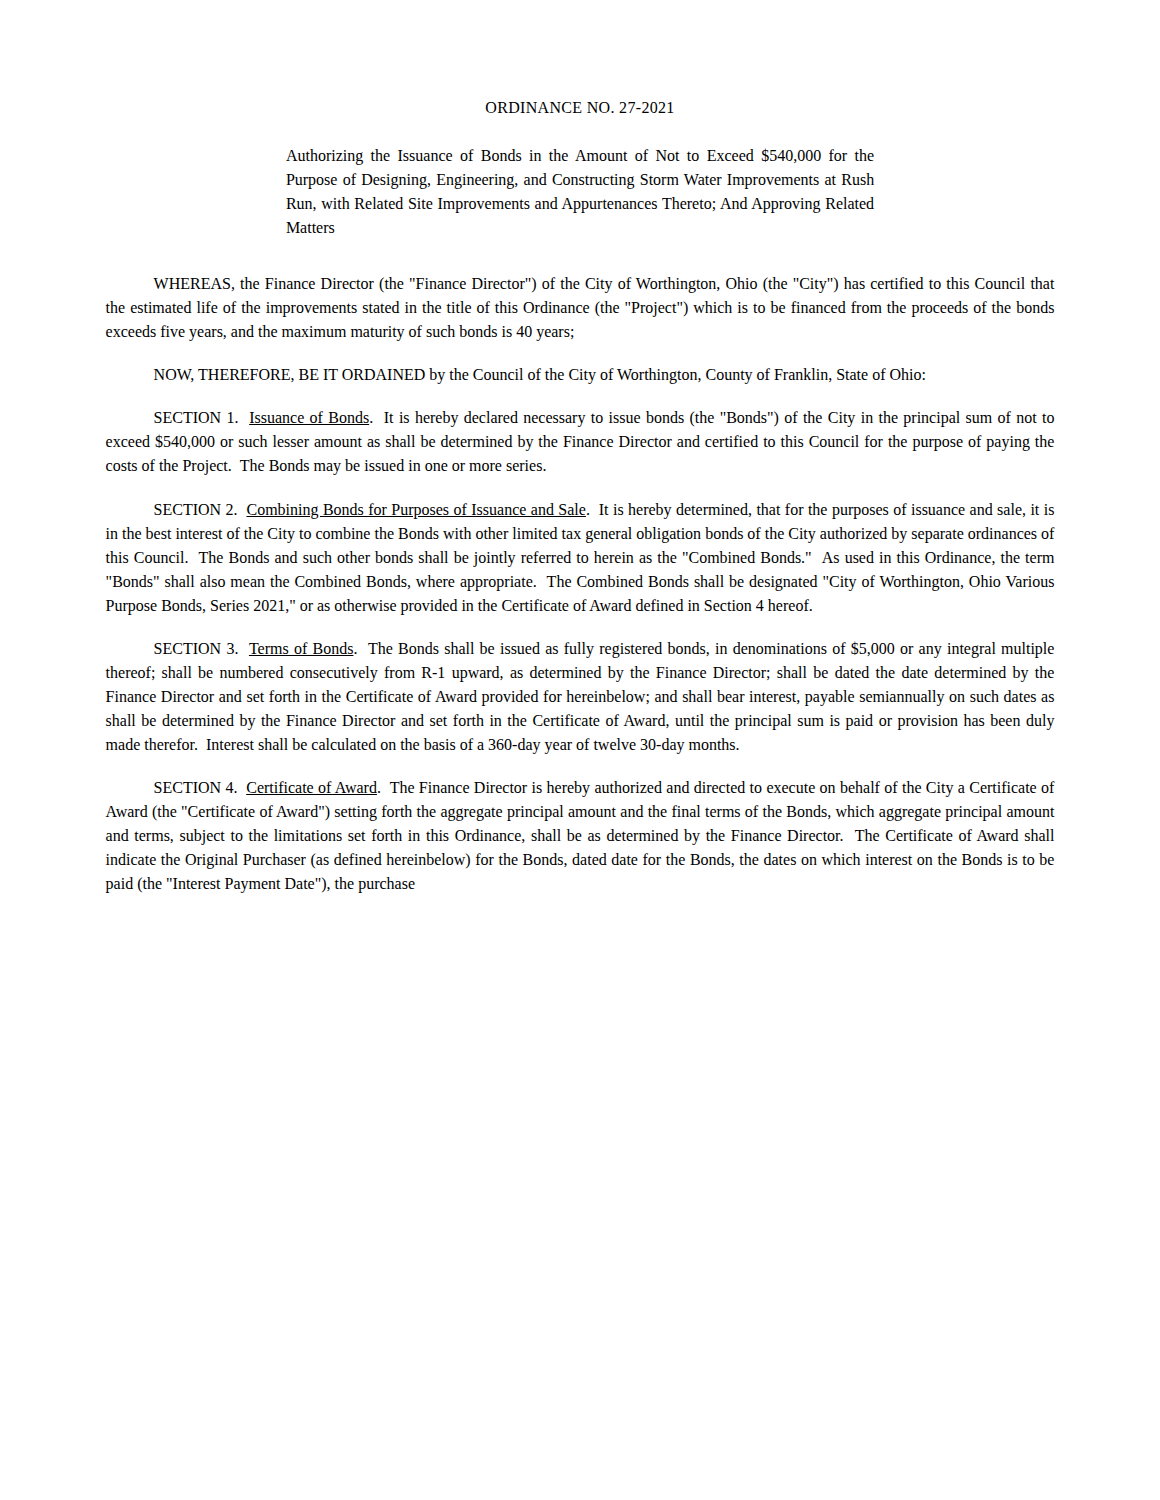ORDINANCE NO. 27-2021
Authorizing the Issuance of Bonds in the Amount of Not to Exceed $540,000 for the Purpose of Designing, Engineering, and Constructing Storm Water Improvements at Rush Run, with Related Site Improvements and Appurtenances Thereto; And Approving Related Matters
WHEREAS, the Finance Director (the "Finance Director") of the City of Worthington, Ohio (the "City") has certified to this Council that the estimated life of the improvements stated in the title of this Ordinance (the "Project") which is to be financed from the proceeds of the bonds exceeds five years, and the maximum maturity of such bonds is 40 years;
NOW, THEREFORE, BE IT ORDAINED by the Council of the City of Worthington, County of Franklin, State of Ohio:
SECTION 1. Issuance of Bonds. It is hereby declared necessary to issue bonds (the "Bonds") of the City in the principal sum of not to exceed $540,000 or such lesser amount as shall be determined by the Finance Director and certified to this Council for the purpose of paying the costs of the Project. The Bonds may be issued in one or more series.
SECTION 2. Combining Bonds for Purposes of Issuance and Sale. It is hereby determined, that for the purposes of issuance and sale, it is in the best interest of the City to combine the Bonds with other limited tax general obligation bonds of the City authorized by separate ordinances of this Council. The Bonds and such other bonds shall be jointly referred to herein as the "Combined Bonds." As used in this Ordinance, the term "Bonds" shall also mean the Combined Bonds, where appropriate. The Combined Bonds shall be designated "City of Worthington, Ohio Various Purpose Bonds, Series 2021," or as otherwise provided in the Certificate of Award defined in Section 4 hereof.
SECTION 3. Terms of Bonds. The Bonds shall be issued as fully registered bonds, in denominations of $5,000 or any integral multiple thereof; shall be numbered consecutively from R-1 upward, as determined by the Finance Director; shall be dated the date determined by the Finance Director and set forth in the Certificate of Award provided for hereinbelow; and shall bear interest, payable semiannually on such dates as shall be determined by the Finance Director and set forth in the Certificate of Award, until the principal sum is paid or provision has been duly made therefor. Interest shall be calculated on the basis of a 360-day year of twelve 30-day months.
SECTION 4. Certificate of Award. The Finance Director is hereby authorized and directed to execute on behalf of the City a Certificate of Award (the "Certificate of Award") setting forth the aggregate principal amount and the final terms of the Bonds, which aggregate principal amount and terms, subject to the limitations set forth in this Ordinance, shall be as determined by the Finance Director. The Certificate of Award shall indicate the Original Purchaser (as defined hereinbelow) for the Bonds, dated date for the Bonds, the dates on which interest on the Bonds is to be paid (the "Interest Payment Date"), the purchase